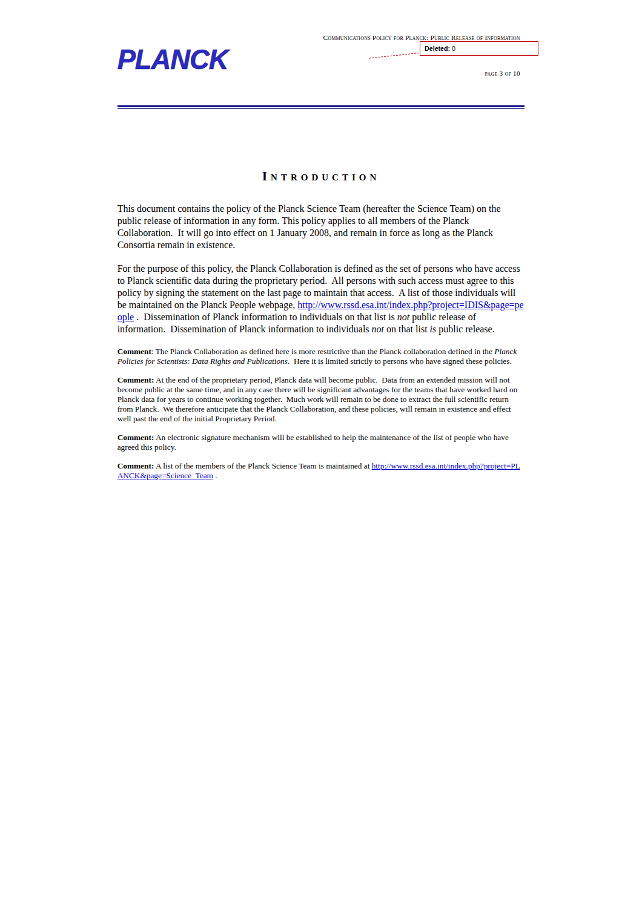PLANCK
Communications Policy for Planck: Public Release of Information
issue 1 revision 1
page 3 of 10
Deleted: 0
Introduction
This document contains the policy of the Planck Science Team (hereafter the Science Team) on the public release of information in any form. This policy applies to all members of the Planck Collaboration. It will go into effect on 1 January 2008, and remain in force as long as the Planck Consortia remain in existence.
For the purpose of this policy, the Planck Collaboration is defined as the set of persons who have access to Planck scientific data during the proprietary period. All persons with such access must agree to this policy by signing the statement on the last page to maintain that access. A list of those individuals will be maintained on the Planck People webpage, http://www.rssd.esa.int/index.php?project=IDIS&page=people . Dissemination of Planck information to individuals on that list is not public release of information. Dissemination of Planck information to individuals not on that list is public release.
Comment: The Planck Collaboration as defined here is more restrictive than the Planck collaboration defined in the Planck Policies for Scientists: Data Rights and Publications. Here it is limited strictly to persons who have signed these policies.
Comment: At the end of the proprietary period, Planck data will become public. Data from an extended mission will not become public at the same time, and in any case there will be significant advantages for the teams that have worked hard on Planck data for years to continue working together. Much work will remain to be done to extract the full scientific return from Planck. We therefore anticipate that the Planck Collaboration, and these policies, will remain in existence and effect well past the end of the initial Proprietary Period.
Comment: An electronic signature mechanism will be established to help the maintenance of the list of people who have agreed this policy.
Comment: A list of the members of the Planck Science Team is maintained at http://www.rssd.esa.int/index.php?project=PLANCK&page=Science_Team .